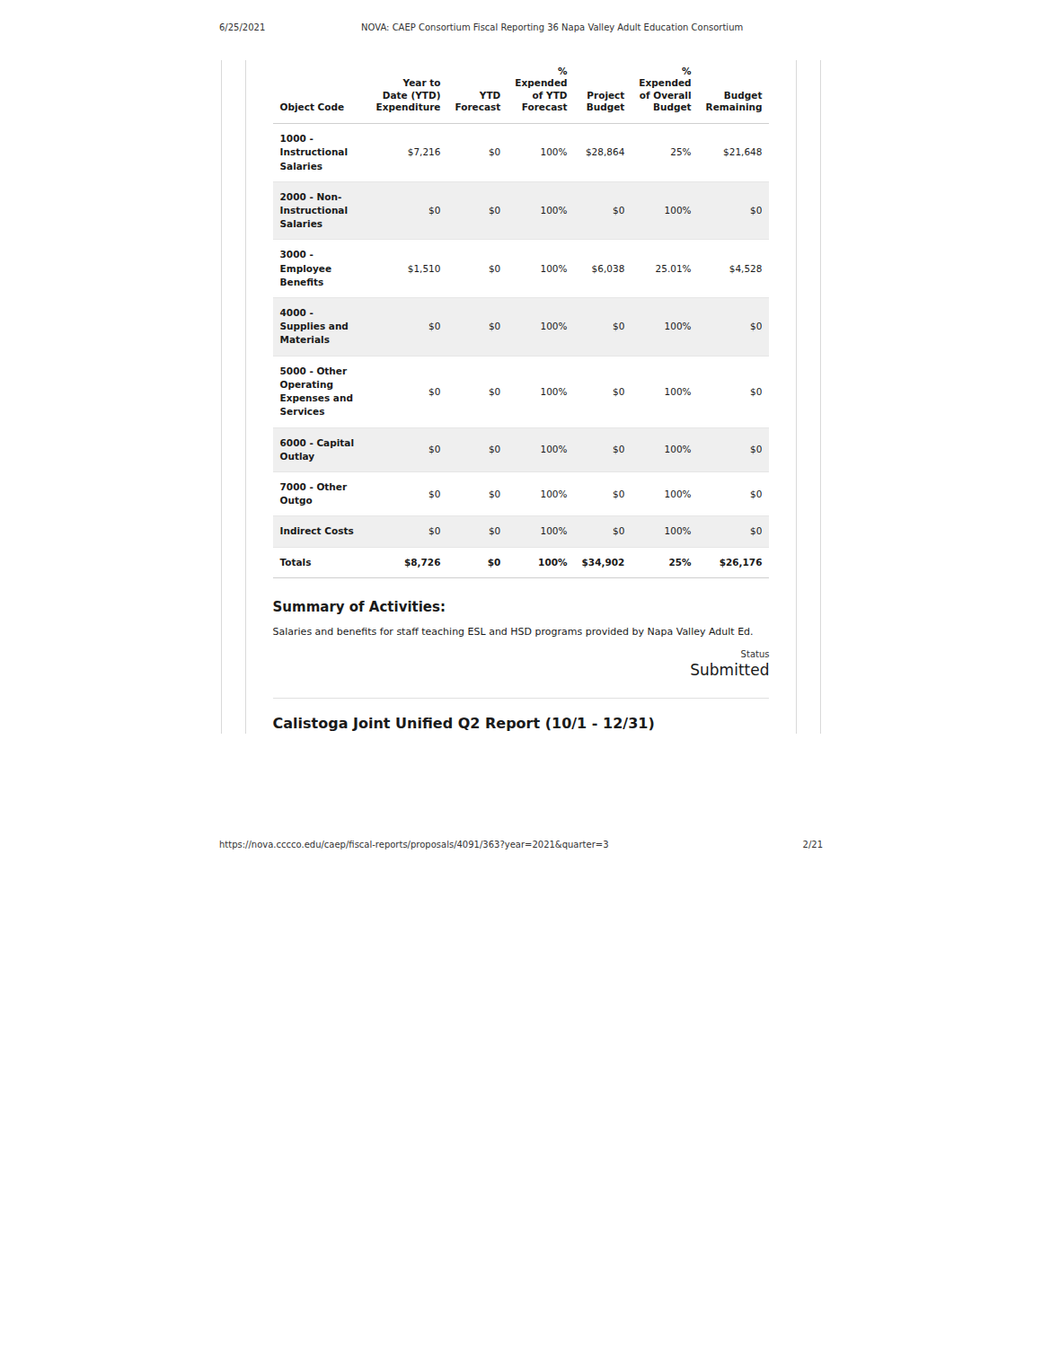6/25/2021
NOVA: CAEP Consortium Fiscal Reporting 36 Napa Valley Adult Education Consortium
| Object Code | Year to Date (YTD) Expenditure | YTD Forecast | % Expended of YTD Forecast | Project Budget | % Expended of Overall Budget | Budget Remaining |
| --- | --- | --- | --- | --- | --- | --- |
| 1000 - Instructional Salaries | $7,216 | $0 | 100% | $28,864 | 25% | $21,648 |
| 2000 - Non-Instructional Salaries | $0 | $0 | 100% | $0 | 100% | $0 |
| 3000 - Employee Benefits | $1,510 | $0 | 100% | $6,038 | 25.01% | $4,528 |
| 4000 - Supplies and Materials | $0 | $0 | 100% | $0 | 100% | $0 |
| 5000 - Other Operating Expenses and Services | $0 | $0 | 100% | $0 | 100% | $0 |
| 6000 - Capital Outlay | $0 | $0 | 100% | $0 | 100% | $0 |
| 7000 - Other Outgo | $0 | $0 | 100% | $0 | 100% | $0 |
| Indirect Costs | $0 | $0 | 100% | $0 | 100% | $0 |
| Totals | $8,726 | $0 | 100% | $34,902 | 25% | $26,176 |
Summary of Activities:
Salaries and benefits for staff teaching ESL and HSD programs provided by Napa Valley Adult Ed.
Status
Submitted
Calistoga Joint Unified Q2 Report (10/1 - 12/31)
https://nova.cccco.edu/caep/fiscal-reports/proposals/4091/363?year=2021&quarter=3
2/21